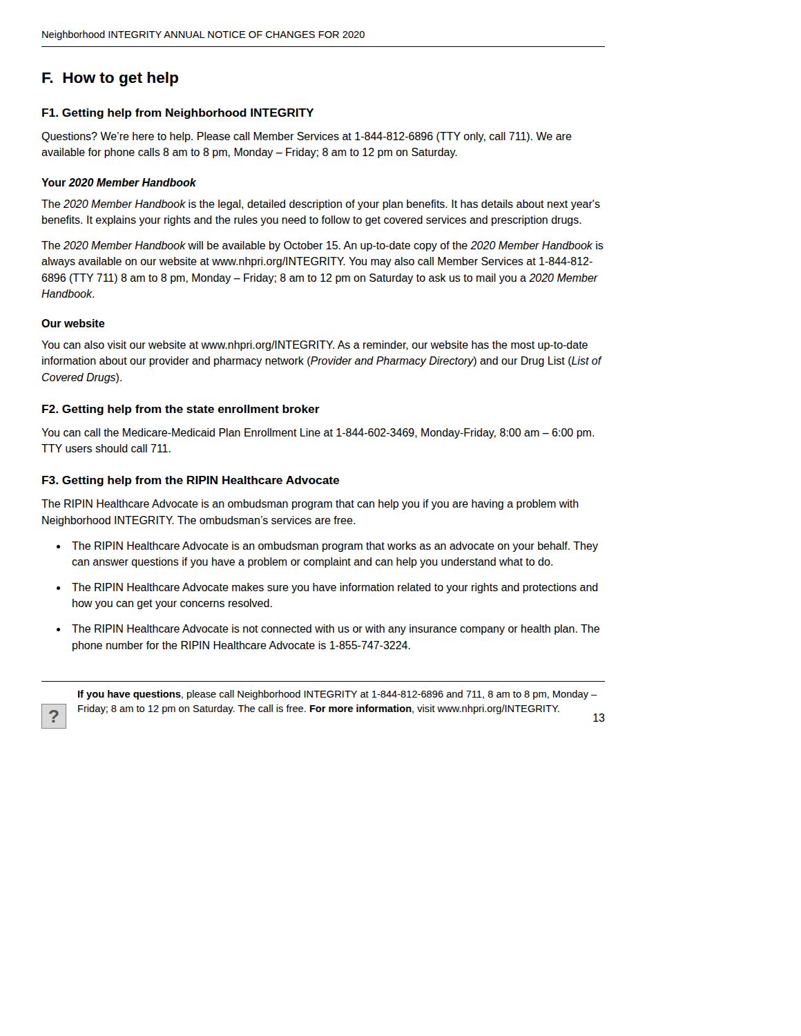Neighborhood INTEGRITY ANNUAL NOTICE OF CHANGES FOR 2020
F. How to get help
F1. Getting help from Neighborhood INTEGRITY
Questions? We’re here to help. Please call Member Services at 1-844-812-6896 (TTY only, call 711). We are available for phone calls 8 am to 8 pm, Monday – Friday; 8 am to 12 pm on Saturday.
Your 2020 Member Handbook
The 2020 Member Handbook is the legal, detailed description of your plan benefits. It has details about next year's benefits. It explains your rights and the rules you need to follow to get covered services and prescription drugs.
The 2020 Member Handbook will be available by October 15. An up-to-date copy of the 2020 Member Handbook is always available on our website at www.nhpri.org/INTEGRITY. You may also call Member Services at 1-844-812-6896 (TTY 711) 8 am to 8 pm, Monday – Friday; 8 am to 12 pm on Saturday to ask us to mail you a 2020 Member Handbook.
Our website
You can also visit our website at www.nhpri.org/INTEGRITY. As a reminder, our website has the most up-to-date information about our provider and pharmacy network (Provider and Pharmacy Directory) and our Drug List (List of Covered Drugs).
F2. Getting help from the state enrollment broker
You can call the Medicare-Medicaid Plan Enrollment Line at 1-844-602-3469, Monday-Friday, 8:00 am – 6:00 pm. TTY users should call 711.
F3. Getting help from the RIPIN Healthcare Advocate
The RIPIN Healthcare Advocate is an ombudsman program that can help you if you are having a problem with Neighborhood INTEGRITY. The ombudsman’s services are free.
The RIPIN Healthcare Advocate is an ombudsman program that works as an advocate on your behalf. They can answer questions if you have a problem or complaint and can help you understand what to do.
The RIPIN Healthcare Advocate makes sure you have information related to your rights and protections and how you can get your concerns resolved.
The RIPIN Healthcare Advocate is not connected with us or with any insurance company or health plan. The phone number for the RIPIN Healthcare Advocate is 1-855-747-3224.
?
If you have questions, please call Neighborhood INTEGRITY at 1-844-812-6896 and 711, 8 am to 8 pm, Monday – Friday; 8 am to 12 pm on Saturday. The call is free. For more information, visit www.nhpri.org/INTEGRITY.
13